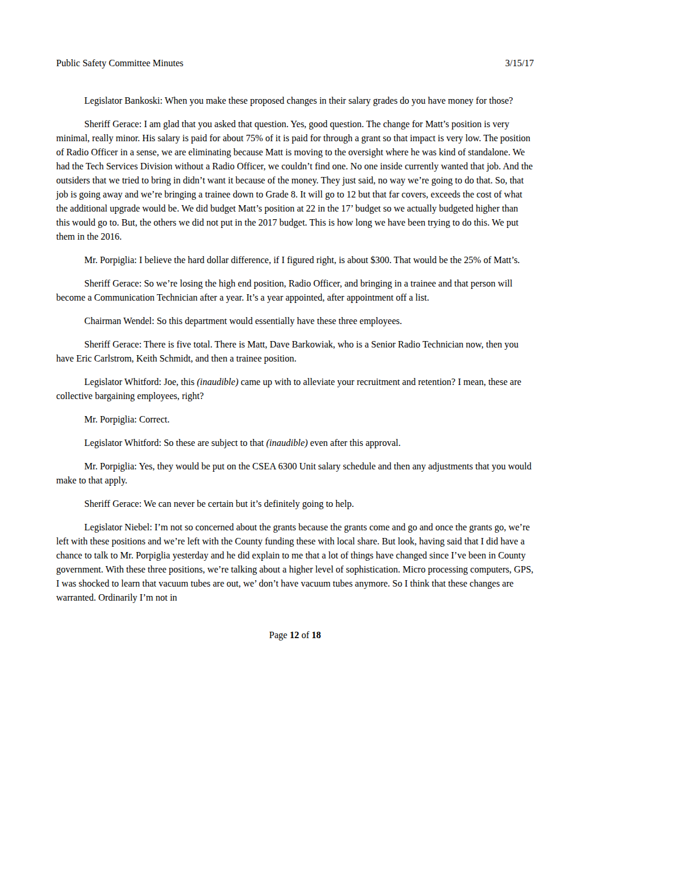Public Safety Committee Minutes
3/15/17
Legislator Bankoski: When you make these proposed changes in their salary grades do you have money for those?
Sheriff Gerace: I am glad that you asked that question. Yes, good question. The change for Matt’s position is very minimal, really minor. His salary is paid for about 75% of it is paid for through a grant so that impact is very low. The position of Radio Officer in a sense, we are eliminating because Matt is moving to the oversight where he was kind of standalone. We had the Tech Services Division without a Radio Officer, we couldn’t find one. No one inside currently wanted that job. And the outsiders that we tried to bring in didn’t want it because of the money. They just said, no way we’re going to do that. So, that job is going away and we’re bringing a trainee down to Grade 8. It will go to 12 but that far covers, exceeds the cost of what the additional upgrade would be. We did budget Matt’s position at 22 in the 17’ budget so we actually budgeted higher than this would go to. But, the others we did not put in the 2017 budget. This is how long we have been trying to do this. We put them in the 2016.
Mr. Porpiglia: I believe the hard dollar difference, if I figured right, is about $300. That would be the 25% of Matt’s.
Sheriff Gerace: So we’re losing the high end position, Radio Officer, and bringing in a trainee and that person will become a Communication Technician after a year. It’s a year appointed, after appointment off a list.
Chairman Wendel: So this department would essentially have these three employees.
Sheriff Gerace: There is five total. There is Matt, Dave Barkowiak, who is a Senior Radio Technician now, then you have Eric Carlstrom, Keith Schmidt, and then a trainee position.
Legislator Whitford: Joe, this (inaudible) came up with to alleviate your recruitment and retention? I mean, these are collective bargaining employees, right?
Mr. Porpiglia: Correct.
Legislator Whitford: So these are subject to that (inaudible) even after this approval.
Mr. Porpiglia: Yes, they would be put on the CSEA 6300 Unit salary schedule and then any adjustments that you would make to that apply.
Sheriff Gerace: We can never be certain but it’s definitely going to help.
Legislator Niebel: I’m not so concerned about the grants because the grants come and go and once the grants go, we’re left with these positions and we’re left with the County funding these with local share. But look, having said that I did have a chance to talk to Mr. Porpiglia yesterday and he did explain to me that a lot of things have changed since I’ve been in County government. With these three positions, we’re talking about a higher level of sophistication. Micro processing computers, GPS, I was shocked to learn that vacuum tubes are out, we’ don’t have vacuum tubes anymore. So I think that these changes are warranted. Ordinarily I’m not in
Page 12 of 18